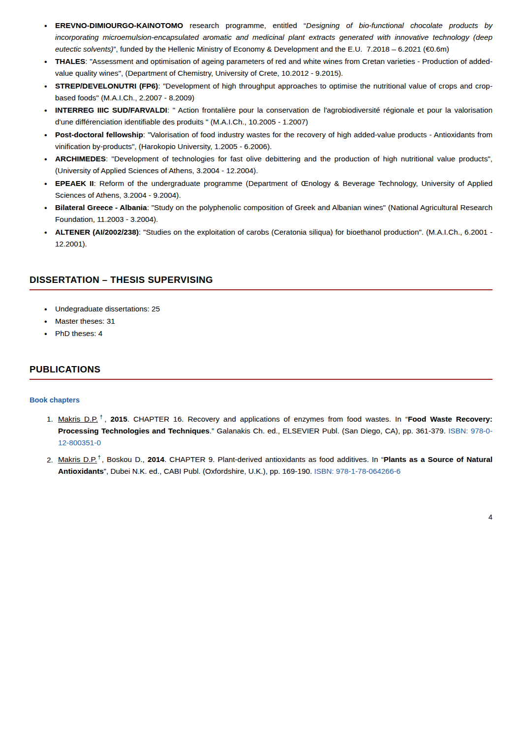EREVNO-DIMIOURGO-KAINOTOMO research programme, entitled “Designing of bio-functional chocolate products by incorporating microemulsion-encapsulated aromatic and medicinal plant extracts generated with innovative technology (deep eutectic solvents)”, funded by the Hellenic Ministry of Economy & Development and the E.U. 7.2018 – 6.2021 (€0.6m)
THALES: "Assessment and optimisation of ageing parameters of red and white wines from Cretan varieties - Production of added-value quality wines", (Department of Chemistry, University of Crete, 10.2012 - 9.2015).
STREP/DEVELONUTRI (FP6): "Development of high throughput approaches to optimise the nutritional value of crops and crop-based foods" (M.A.I.Ch., 2.2007 - 8.2009)
INTERREG IIIC SUD/FARVALDI: " Action frontalière pour la conservation de l'agrobiodiversité régionale et pour la valorisation d'une différenciation identifiable des produits " (M.A.I.Ch., 10.2005 - 1.2007)
Post-doctoral fellowship: "Valorisation of food industry wastes for the recovery of high added-value products - Antioxidants from vinification by-products", (Harokopio University, 1.2005 - 6.2006).
ARCHIMEDES: "Development of technologies for fast olive debittering and the production of high nutritional value products", (University of Applied Sciences of Athens, 3.2004 - 12.2004).
EPEAEK II: Reform of the undergraduate programme (Department of Œnology & Beverage Technology, University of Applied Sciences of Athens, 3.2004 - 9.2004).
Bilateral Greece - Albania: "Study on the polyphenolic composition of Greek and Albanian wines" (National Agricultural Research Foundation, 11.2003 - 3.2004).
ALTENER (AI/2002/238): "Studies on the exploitation of carobs (Ceratonia siliqua) for bioethanol production". (M.A.I.Ch., 6.2001 - 12.2001).
DISSERTATION – THESIS SUPERVISING
Undegraduate dissertations: 25
Master theses: 31
PhD theses: 4
PUBLICATIONS
Book chapters
Makris D.P.†, 2015. CHAPTER 16. Recovery and applications of enzymes from food wastes. In “Food Waste Recovery: Processing Technologies and Techniques.” Galanakis Ch. ed., ELSEVIER Publ. (San Diego, CA), pp. 361-379. ISBN: 978-0-12-800351-0
Makris D.P.†, Boskou D., 2014. CHAPTER 9. Plant-derived antioxidants as food additives. In “Plants as a Source of Natural Antioxidants”, Dubei N.K. ed., CABI Publ. (Oxfordshire, U.K.), pp. 169-190. ISBN: 978-1-78-064266-6
4